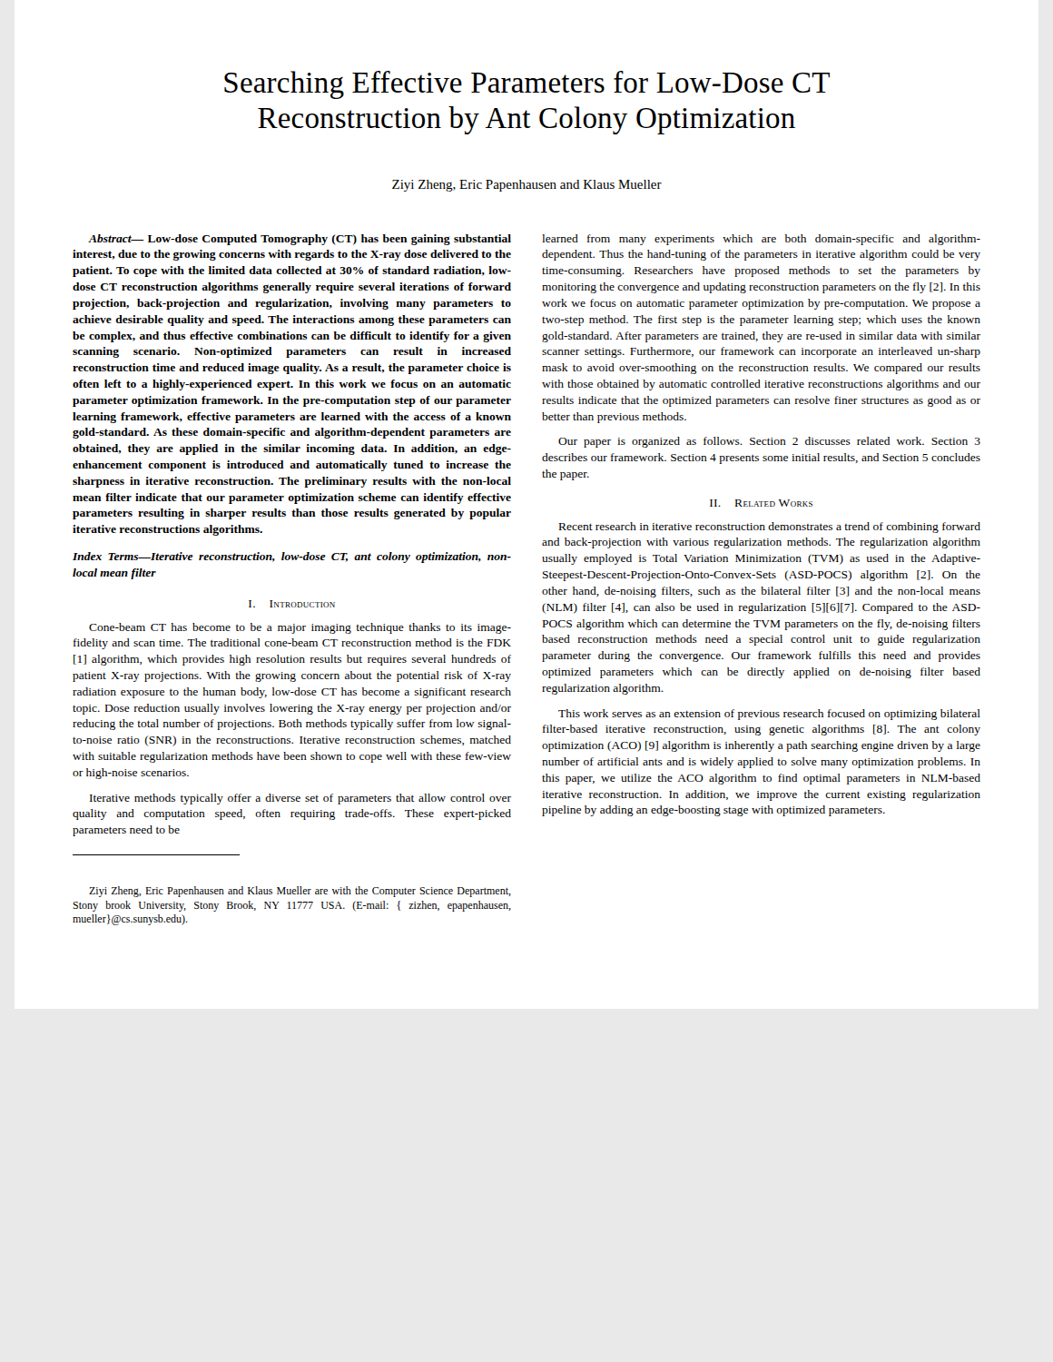Searching Effective Parameters for Low-Dose CT
Reconstruction by Ant Colony Optimization
Ziyi Zheng, Eric Papenhausen and Klaus Mueller
Abstract— Low-dose Computed Tomography (CT) has been gaining substantial interest, due to the growing concerns with regards to the X-ray dose delivered to the patient. To cope with the limited data collected at 30% of standard radiation, low-dose CT reconstruction algorithms generally require several iterations of forward projection, back-projection and regularization, involving many parameters to achieve desirable quality and speed. The interactions among these parameters can be complex, and thus effective combinations can be difficult to identify for a given scanning scenario. Non-optimized parameters can result in increased reconstruction time and reduced image quality. As a result, the parameter choice is often left to a highly-experienced expert. In this work we focus on an automatic parameter optimization framework. In the pre-computation step of our parameter learning framework, effective parameters are learned with the access of a known gold-standard. As these domain-specific and algorithm-dependent parameters are obtained, they are applied in the similar incoming data. In addition, an edge-enhancement component is introduced and automatically tuned to increase the sharpness in iterative reconstruction. The preliminary results with the non-local mean filter indicate that our parameter optimization scheme can identify effective parameters resulting in sharper results than those results generated by popular iterative reconstructions algorithms.
Index Terms—Iterative reconstruction, low-dose CT, ant colony optimization, non-local mean filter
I. Introduction
Cone-beam CT has become to be a major imaging technique thanks to its image-fidelity and scan time. The traditional cone-beam CT reconstruction method is the FDK [1] algorithm, which provides high resolution results but requires several hundreds of patient X-ray projections. With the growing concern about the potential risk of X-ray radiation exposure to the human body, low-dose CT has become a significant research topic. Dose reduction usually involves lowering the X-ray energy per projection and/or reducing the total number of projections. Both methods typically suffer from low signal-to-noise ratio (SNR) in the reconstructions. Iterative reconstruction schemes, matched with suitable regularization methods have been shown to cope well with these few-view or high-noise scenarios.
Iterative methods typically offer a diverse set of parameters that allow control over quality and computation speed, often requiring trade-offs. These expert-picked parameters need to be
Ziyi Zheng, Eric Papenhausen and Klaus Mueller are with the Computer Science Department, Stony brook University, Stony Brook, NY 11777 USA. (E-mail: { zizhen, epapenhausen, mueller}@cs.sunysb.edu).
learned from many experiments which are both domain-specific and algorithm-dependent. Thus the hand-tuning of the parameters in iterative algorithm could be very time-consuming. Researchers have proposed methods to set the parameters by monitoring the convergence and updating reconstruction parameters on the fly [2]. In this work we focus on automatic parameter optimization by pre-computation. We propose a two-step method. The first step is the parameter learning step; which uses the known gold-standard. After parameters are trained, they are re-used in similar data with similar scanner settings. Furthermore, our framework can incorporate an interleaved un-sharp mask to avoid over-smoothing on the reconstruction results. We compared our results with those obtained by automatic controlled iterative reconstructions algorithms and our results indicate that the optimized parameters can resolve finer structures as good as or better than previous methods.
Our paper is organized as follows. Section 2 discusses related work. Section 3 describes our framework. Section 4 presents some initial results, and Section 5 concludes the paper.
II. Related Works
Recent research in iterative reconstruction demonstrates a trend of combining forward and back-projection with various regularization methods. The regularization algorithm usually employed is Total Variation Minimization (TVM) as used in the Adaptive-Steepest-Descent-Projection-Onto-Convex-Sets (ASD-POCS) algorithm [2]. On the other hand, de-noising filters, such as the bilateral filter [3] and the non-local means (NLM) filter [4], can also be used in regularization [5][6][7]. Compared to the ASD-POCS algorithm which can determine the TVM parameters on the fly, de-noising filters based reconstruction methods need a special control unit to guide regularization parameter during the convergence. Our framework fulfills this need and provides optimized parameters which can be directly applied on de-noising filter based regularization algorithm.
This work serves as an extension of previous research focused on optimizing bilateral filter-based iterative reconstruction, using genetic algorithms [8]. The ant colony optimization (ACO) [9] algorithm is inherently a path searching engine driven by a large number of artificial ants and is widely applied to solve many optimization problems. In this paper, we utilize the ACO algorithm to find optimal parameters in NLM-based iterative reconstruction. In addition, we improve the current existing regularization pipeline by adding an edge-boosting stage with optimized parameters.